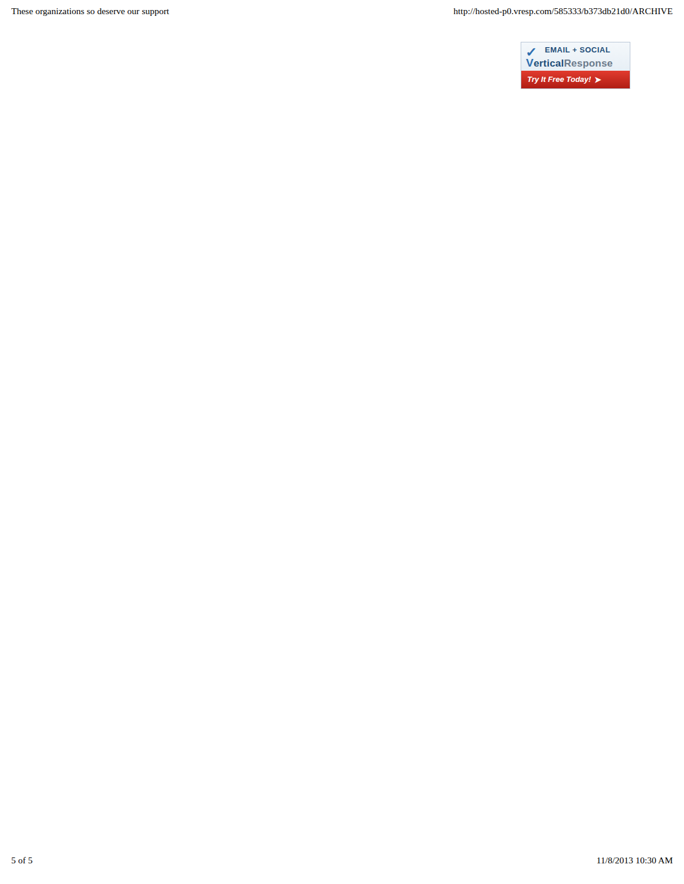These organizations so deserve our support
http://hosted-p0.vresp.com/585333/b373db21d0/ARCHIVE
✓ EMAIL + SOCIAL VerticalResponse Try It Free Today!➤
5 of 5
11/8/2013 10:30 AM